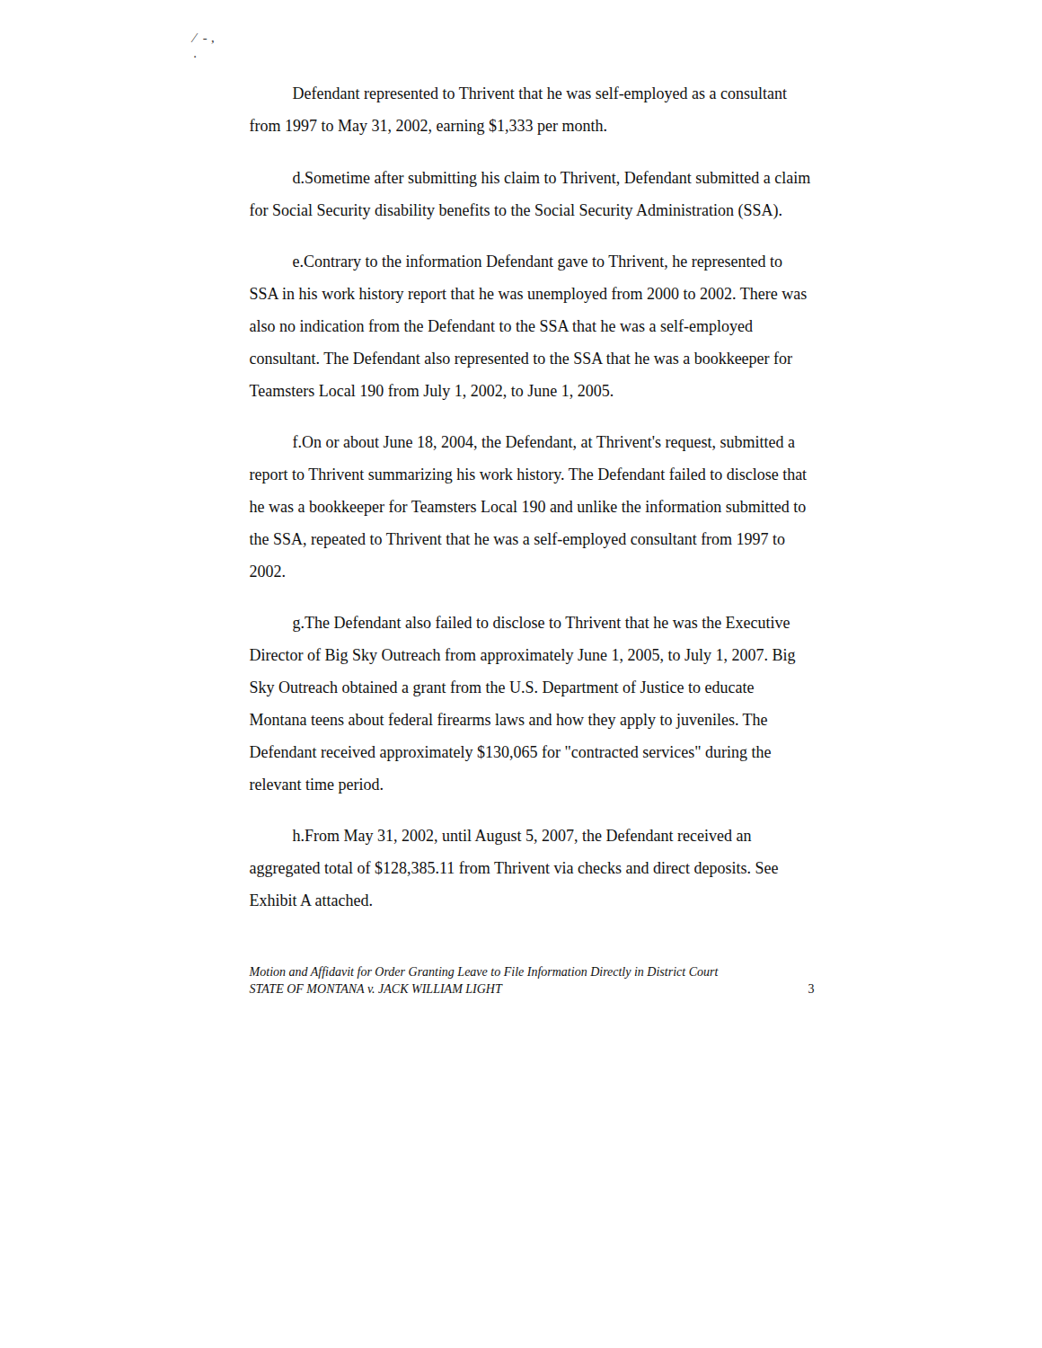⁄ - ,
.
Defendant represented to Thrivent that he was self-employed as a consultant from 1997 to May 31, 2002, earning $1,333 per month.
d. Sometime after submitting his claim to Thrivent, Defendant submitted a claim for Social Security disability benefits to the Social Security Administration (SSA).
e. Contrary to the information Defendant gave to Thrivent, he represented to SSA in his work history report that he was unemployed from 2000 to 2002. There was also no indication from the Defendant to the SSA that he was a self-employed consultant. The Defendant also represented to the SSA that he was a bookkeeper for Teamsters Local 190 from July 1, 2002, to June 1, 2005.
f. On or about June 18, 2004, the Defendant, at Thrivent's request, submitted a report to Thrivent summarizing his work history. The Defendant failed to disclose that he was a bookkeeper for Teamsters Local 190 and unlike the information submitted to the SSA, repeated to Thrivent that he was a self-employed consultant from 1997 to 2002.
g. The Defendant also failed to disclose to Thrivent that he was the Executive Director of Big Sky Outreach from approximately June 1, 2005, to July 1, 2007. Big Sky Outreach obtained a grant from the U.S. Department of Justice to educate Montana teens about federal firearms laws and how they apply to juveniles. The Defendant received approximately $130,065 for "contracted services" during the relevant time period.
h. From May 31, 2002, until August 5, 2007, the Defendant received an aggregated total of $128,385.11 from Thrivent via checks and direct deposits. See Exhibit A attached.
Motion and Affidavit for Order Granting Leave to File Information Directly in District Court
STATE OF MONTANA v. JACK WILLIAM LIGHT
3